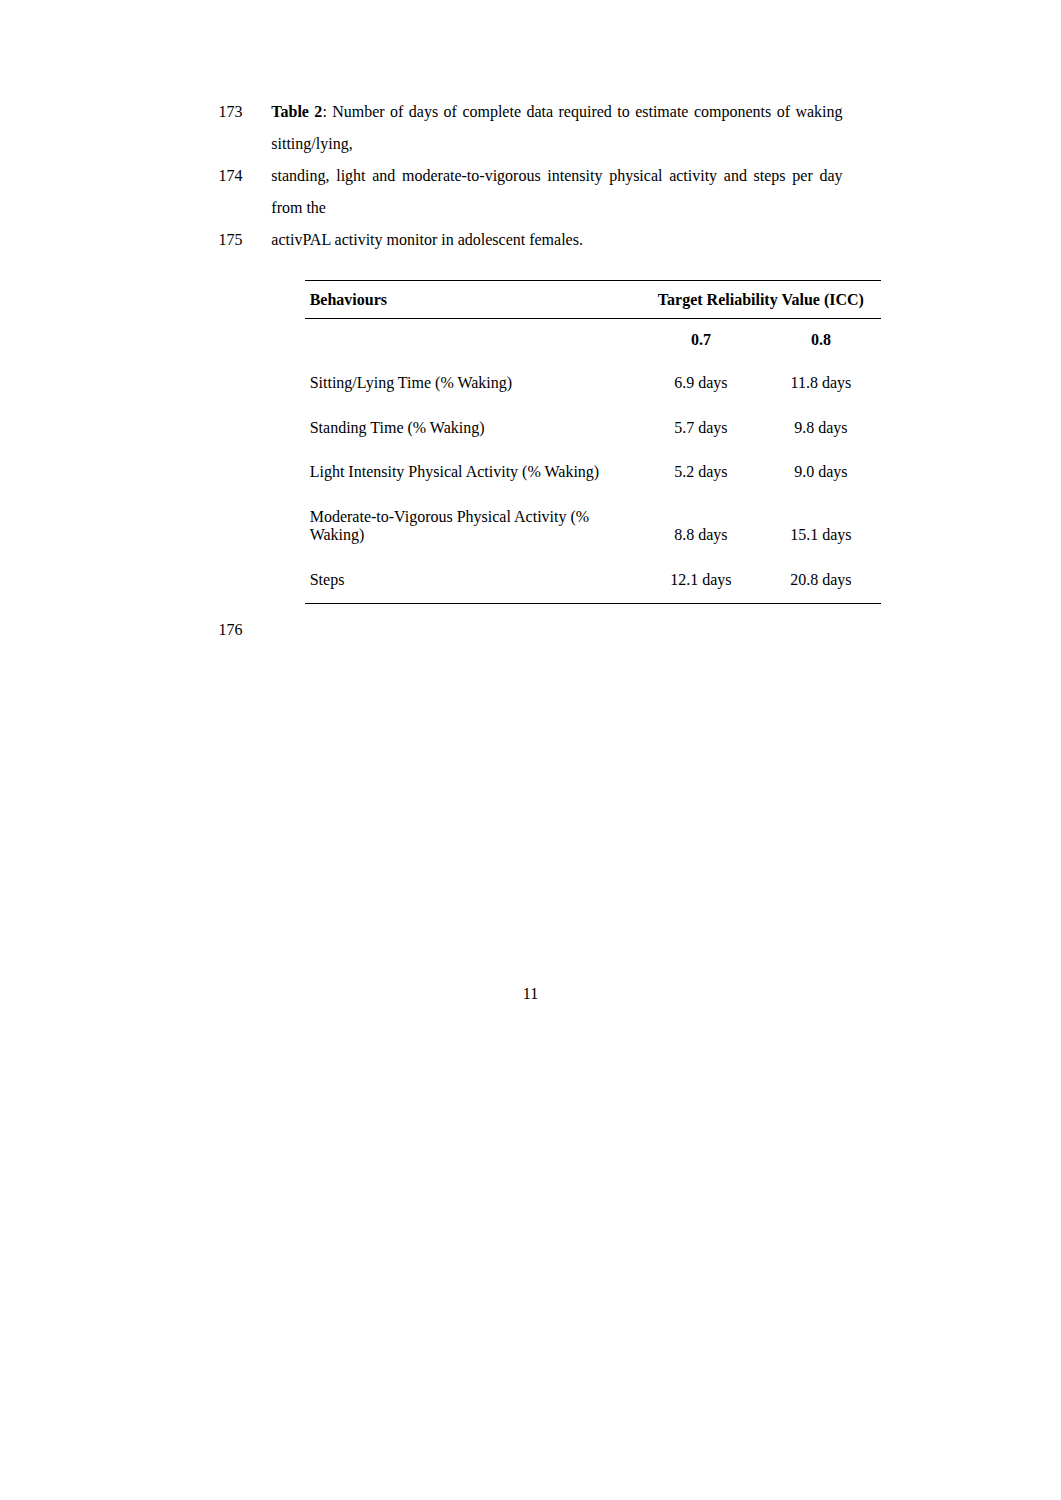173 Table 2: Number of days of complete data required to estimate components of waking sitting/lying,
174 standing, light and moderate-to-vigorous intensity physical activity and steps per day from the
175 activPAL activity monitor in adolescent females.
| Behaviours | Target Reliability Value (ICC) |
| --- | --- |
| | 0.7 | 0.8 |
| Sitting/Lying Time (% Waking) | 6.9 days | 11.8 days |
| Standing Time (% Waking) | 5.7 days | 9.8 days |
| Light Intensity Physical Activity (% Waking) | 5.2 days | 9.0 days |
| Moderate-to-Vigorous Physical Activity (% Waking) | 8.8 days | 15.1 days |
| Steps | 12.1 days | 20.8 days |
176
11